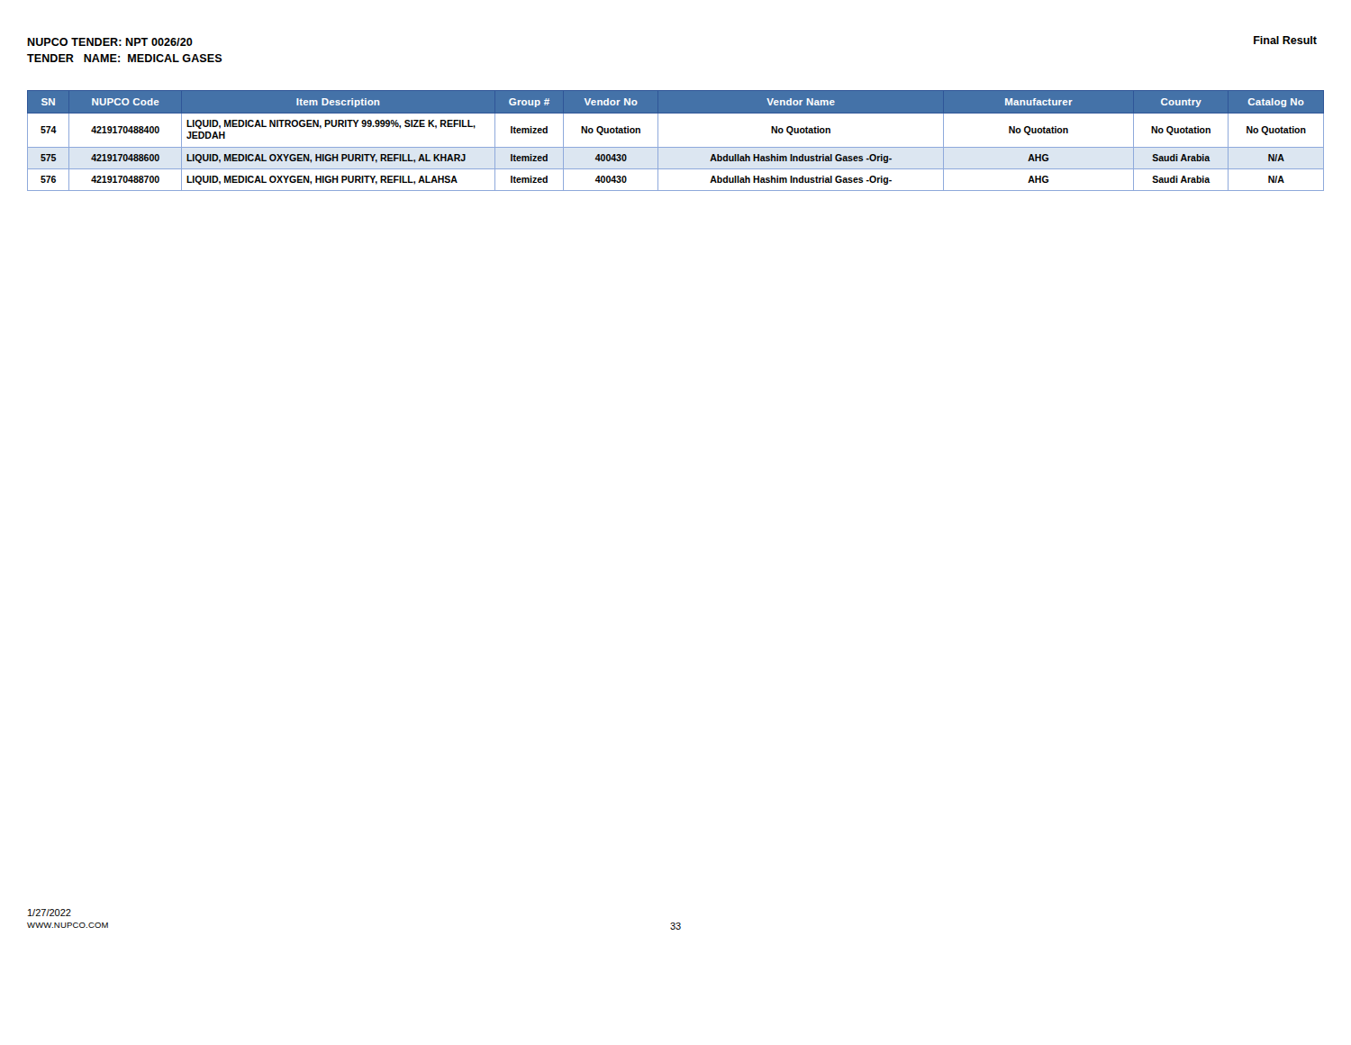NUPCO TENDER: NPT 0026/20
TENDER NAME: MEDICAL GASES
Final Result
| SN | NUPCO Code | Item Description | Group # | Vendor No | Vendor Name | Manufacturer | Country | Catalog No |
| --- | --- | --- | --- | --- | --- | --- | --- | --- |
| 574 | 4219170488400 | LIQUID, MEDICAL NITROGEN, PURITY 99.999%, SIZE K, REFILL, JEDDAH | Itemized | No Quotation | No Quotation | No Quotation | No Quotation | No Quotation |
| 575 | 4219170488600 | LIQUID, MEDICAL OXYGEN, HIGH PURITY, REFILL, AL KHARJ | Itemized | 400430 | Abdullah Hashim Industrial Gases -Orig- | AHG | Saudi Arabia | N/A |
| 576 | 4219170488700 | LIQUID, MEDICAL OXYGEN, HIGH PURITY, REFILL, ALAHSA | Itemized | 400430 | Abdullah Hashim Industrial Gases -Orig- | AHG | Saudi Arabia | N/A |
1/27/2022
WWW.NUPCO.COM
33